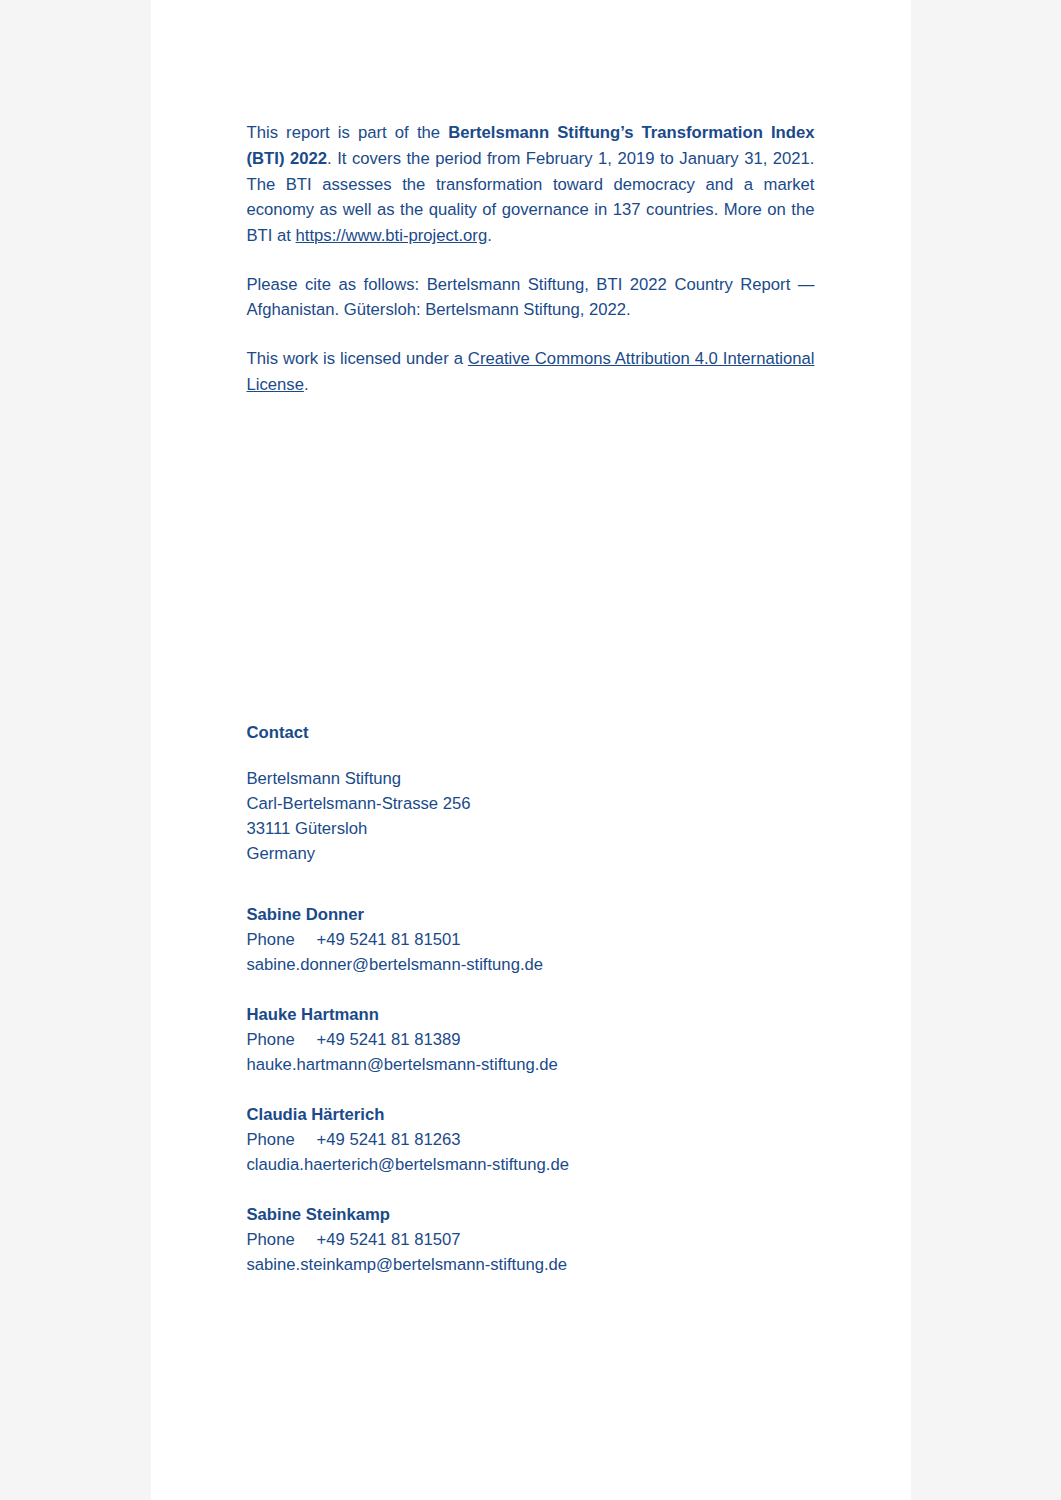This report is part of the Bertelsmann Stiftung’s Transformation Index (BTI) 2022. It covers the period from February 1, 2019 to January 31, 2021. The BTI assesses the transformation toward democracy and a market economy as well as the quality of governance in 137 countries. More on the BTI at https://www.bti-project.org.
Please cite as follows: Bertelsmann Stiftung, BTI 2022 Country Report — Afghanistan. Gütersloh: Bertelsmann Stiftung, 2022.
This work is licensed under a Creative Commons Attribution 4.0 International License.
Contact
Bertelsmann Stiftung
Carl-Bertelsmann-Strasse 256
33111 Gütersloh
Germany
Sabine Donner
Phone+49 5241 81 81501
sabine.donner@bertelsmann-stiftung.de
Hauke Hartmann
Phone+49 5241 81 81389
hauke.hartmann@bertelsmann-stiftung.de
Claudia Härterich
Phone+49 5241 81 81263
claudia.haerterich@bertelsmann-stiftung.de
Sabine Steinkamp
Phone+49 5241 81 81507
sabine.steinkamp@bertelsmann-stiftung.de